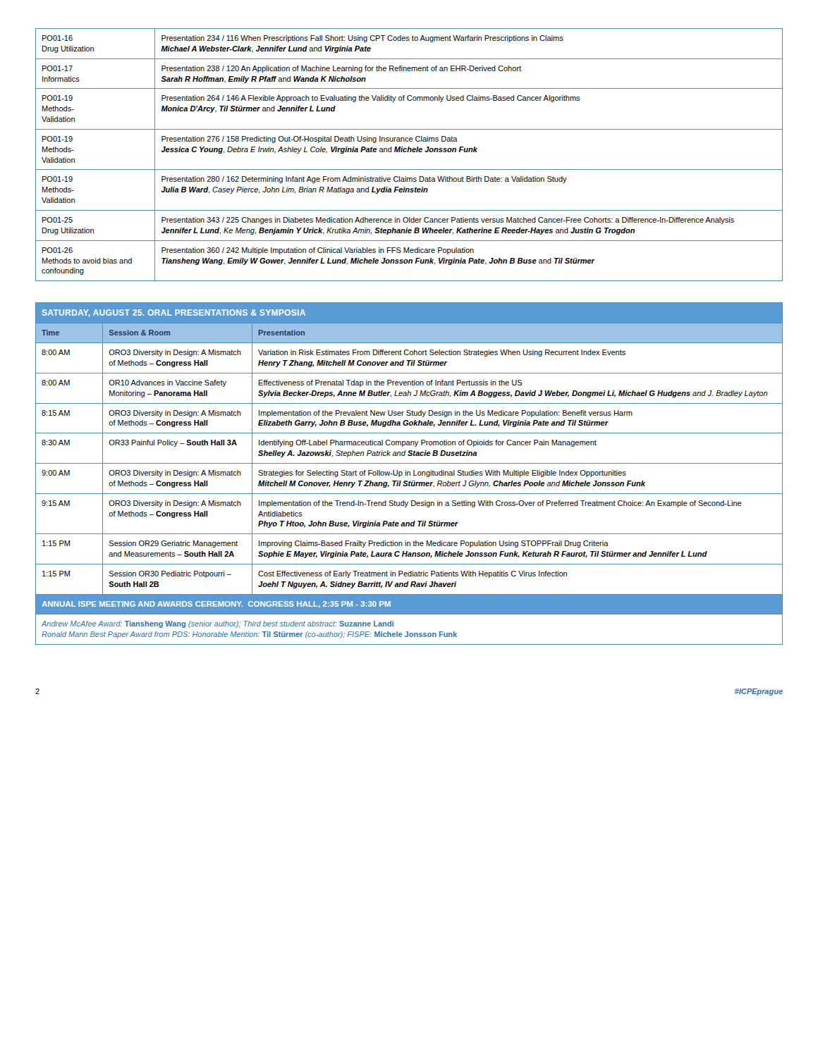| PO01-16 Drug Utilization | Presentation 234 / 116 When Prescriptions Fall Short: Using CPT Codes to Augment Warfarin Prescriptions in Claims Michael A Webster-Clark , Jennifer Lund and Virginia Pate |
| PO01-17 Informatics | Presentation 238 / 120 An Application of Machine Learning for the Refinement of an EHR-Derived Cohort Sarah R Hoffman , Emily R Pfaff and Wanda K Nicholson |
| PO01-19 Methods- Validation | Presentation 264 / 146 A Flexible Approach to Evaluating the Validity of Commonly Used Claims-Based Cancer Algorithms Monica D'Arcy , Til Stürmer and Jennifer L Lund |
| PO01-19 Methods- Validation | Presentation 276 / 158 Predicting Out-Of-Hospital Death Using Insurance Claims Data Jessica C Young , Debra E Irwin, Ashley L Cole, Virginia Pate and Michele Jonsson Funk |
| PO01-19 Methods- Validation | Presentation 280 / 162 Determining Infant Age From Administrative Claims Data Without Birth Date: a Validation Study Julia B Ward , Casey Pierce, John Lim, Brian R Matlaga and Lydia Feinstein |
| PO01-25 Drug Utilization | Presentation 343 / 225 Changes in Diabetes Medication Adherence in Older Cancer Patients versus Matched Cancer-Free Cohorts: a Difference-In-Difference Analysis Jennifer L Lund , Ke Meng, Benjamin Y Urick , Krutika Amin, Stephanie B Wheeler , Katherine E Reeder-Hayes and Justin G Trogdon |
| PO01-26 Methods to avoid bias and confounding | Presentation 360 / 242 Multiple Imputation of Clinical Variables in FFS Medicare Population Tiansheng Wang , Emily W Gower , Jennifer L Lund , Michele Jonsson Funk , Virginia Pate , John B Buse and Til Stürmer |
| SATURDAY, AUGUST 25. ORAL PRESENTATIONS & SYMPOSIA |
| Time | Session & Room | Presentation |
| 8:00 AM | ORO3 Diversity in Design: A Mismatch of Methods – Congress Hall | Variation in Risk Estimates From Different Cohort Selection Strategies When Using Recurrent Index Events Henry T Zhang, Mitchell M Conover and Til Stürmer |
| 8:00 AM | OR10 Advances in Vaccine Safety Monitoring – Panorama Hall | Effectiveness of Prenatal Tdap in the Prevention of Infant Pertussis in the US Sylvia Becker-Dreps, Anne M Butler , Leah J McGrath, Kim A Boggess, David J Weber, Dongmei Li, Michael G Hudgens and J. Bradley Layton |
| 8:15 AM | ORO3 Diversity in Design: A Mismatch of Methods – Congress Hall | Implementation of the Prevalent New User Study Design in the Us Medicare Population: Benefit versus Harm Elizabeth Garry, John B Buse, Mugdha Gokhale, Jennifer L. Lund, Virginia Pate and Til Stürmer |
| 8:30 AM | OR33 Painful Policy – South Hall 3A | Identifying Off-Label Pharmaceutical Company Promotion of Opioids for Cancer Pain Management Shelley A. Jazowski , Stephen Patrick and Stacie B Dusetzina |
| 9:00 AM | ORO3 Diversity in Design: A Mismatch of Methods – Congress Hall | Strategies for Selecting Start of Follow-Up in Longitudinal Studies With Multiple Eligible Index Opportunities Mitchell M Conover, Henry T Zhang, Til Stürmer , Robert J Glynn, Charles Poole and Michele Jonsson Funk |
| 9:15 AM | ORO3 Diversity in Design: A Mismatch of Methods – Congress Hall | Implementation of the Trend-In-Trend Study Design in a Setting With Cross-Over of Preferred Treatment Choice: An Example of Second-Line Antidiabetics Phyo T Htoo, John Buse, Virginia Pate and Til Stürmer |
| 1:15 PM | Session OR29 Geriatric Management and Measurements – South Hall 2A | Improving Claims-Based Frailty Prediction in the Medicare Population Using STOPPFrail Drug Criteria Sophie E Mayer, Virginia Pate, Laura C Hanson, Michele Jonsson Funk, Keturah R Faurot, Til Stürmer and Jennifer L Lund |
| 1:15 PM | Session OR30 Pediatric Potpourri – South Hall 2B | Cost Effectiveness of Early Treatment in Pediatric Patients With Hepatitis C Virus Infection Joehl T Nguyen, A. Sidney Barritt, IV and Ravi Jhaveri |
| ANNUAL ISPE MEETING AND AWARDS CEREMONY. CONGRESS HALL, 2:35 PM - 3:30 PM |
| Andrew McAfee Award: Tiansheng Wang (senior author); Third best student abstract : Suzanne Landi Ronald Mann Best Paper Award from PDS: Honorable Mention : Til Stürmer (co-author); FISPE : Michele Jonsson Funk |
2 #ICPEprague